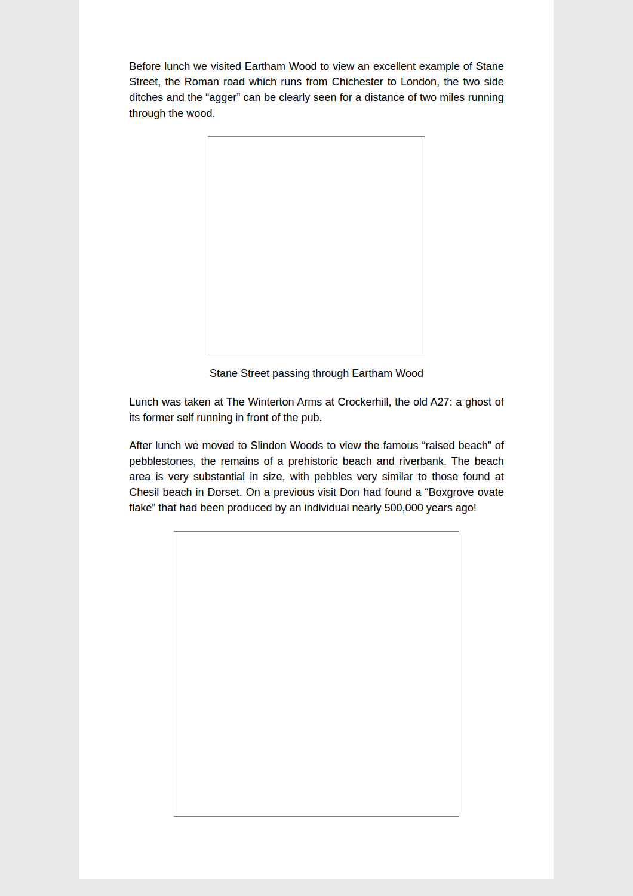Before lunch we visited Eartham Wood to view an excellent example of Stane Street, the Roman road which runs from Chichester to London, the two side ditches and the “agger” can be clearly seen for a distance of two miles running through the wood.
Stane Street passing through Eartham Wood
Lunch was taken at The Winterton Arms at Crockerhill, the old A27: a ghost of its former self running in front of the pub.
After lunch we moved to Slindon Woods to view the famous “raised beach” of pebblestones, the remains of a prehistoric beach and riverbank. The beach area is very substantial in size, with pebbles very similar to those found at Chesil beach in Dorset. On a previous visit Don had found a “Boxgrove ovate flake” that had been produced by an individual nearly 500,000 years ago!